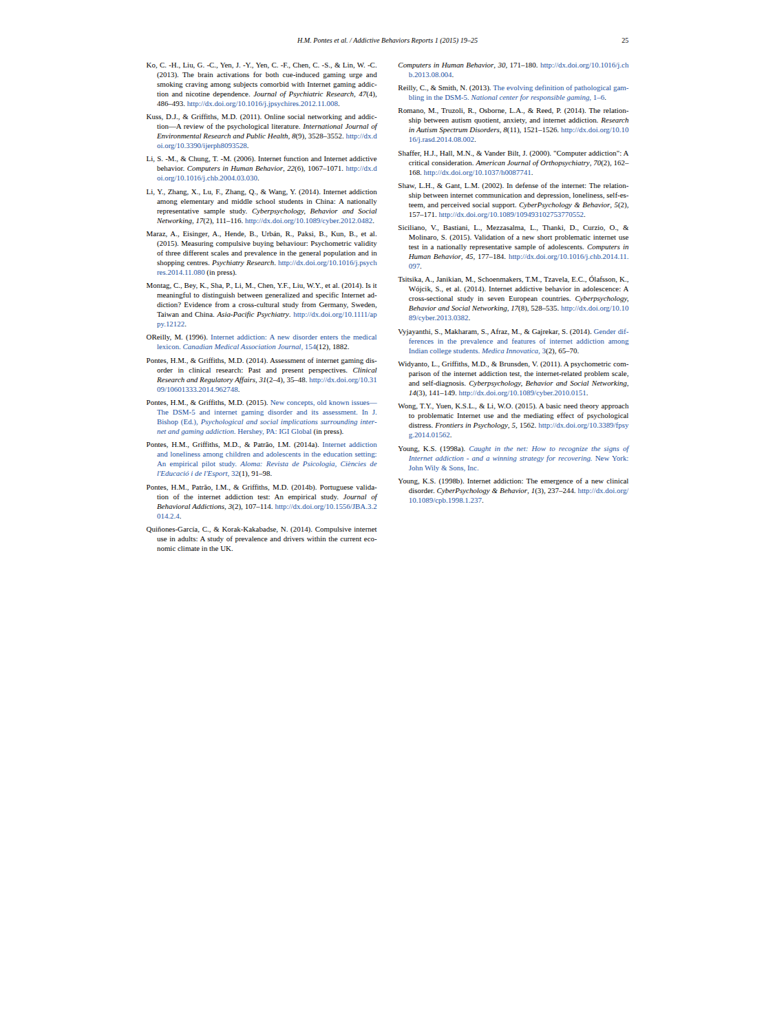H.M. Pontes et al. / Addictive Behaviors Reports 1 (2015) 19–25 25
Ko, C. -H., Liu, G. -C., Yen, J. -Y., Yen, C. -F., Chen, C. -S., & Lin, W. -C. (2013). The brain activations for both cue-induced gaming urge and smoking craving among subjects comorbid with Internet gaming addiction and nicotine dependence. Journal of Psychiatric Research, 47(4), 486–493. http://dx.doi.org/10.1016/j.jpsychires.2012.11.008.
Kuss, D.J., & Griffiths, M.D. (2011). Online social networking and addiction—A review of the psychological literature. International Journal of Environmental Research and Public Health, 8(9), 3528–3552. http://dx.doi.org/10.3390/ijerph8093528.
Li, S. -M., & Chung, T. -M. (2006). Internet function and Internet addictive behavior. Computers in Human Behavior, 22(6), 1067–1071. http://dx.doi.org/10.1016/j.chb.2004.03.030.
Li, Y., Zhang, X., Lu, F., Zhang, Q., & Wang, Y. (2014). Internet addiction among elementary and middle school students in China: A nationally representative sample study. Cyberpsychology, Behavior and Social Networking, 17(2), 111–116. http://dx.doi.org/10.1089/cyber.2012.0482.
Maraz, A., Eisinger, A., Hende, B., Urbán, R., Paksi, B., Kun, B., et al. (2015). Measuring compulsive buying behaviour: Psychometric validity of three different scales and prevalence in the general population and in shopping centres. Psychiatry Research. http://dx.doi.org/10.1016/j.psychres.2014.11.080 (in press).
Montag, C., Bey, K., Sha, P., Li, M., Chen, Y.F., Liu, W.Y., et al. (2014). Is it meaningful to distinguish between generalized and specific Internet addiction? Evidence from a cross-cultural study from Germany, Sweden, Taiwan and China. Asia-Pacific Psychiatry. http://dx.doi.org/10.1111/appy.12122.
OReilly, M. (1996). Internet addiction: A new disorder enters the medical lexicon. Canadian Medical Association Journal, 154(12), 1882.
Pontes, H.M., & Griffiths, M.D. (2014). Assessment of internet gaming disorder in clinical research: Past and present perspectives. Clinical Research and Regulatory Affairs, 31(2–4), 35–48. http://dx.doi.org/10.3109/10601333.2014.962748.
Pontes, H.M., & Griffiths, M.D. (2015). New concepts, old known issues—The DSM-5 and internet gaming disorder and its assessment. In J. Bishop (Ed.), Psychological and social implications surrounding internet and gaming addiction. Hershey, PA: IGI Global (in press).
Pontes, H.M., Griffiths, M.D., & Patrão, I.M. (2014a). Internet addiction and loneliness among children and adolescents in the education setting: An empirical pilot study. Aloma: Revista de Psicologia, Ciències de l'Educació i de l'Esport, 32(1), 91–98.
Pontes, H.M., Patrão, I.M., & Griffiths, M.D. (2014b). Portuguese validation of the internet addiction test: An empirical study. Journal of Behavioral Addictions, 3(2), 107–114. http://dx.doi.org/10.1556/JBA.3.2014.2.4.
Quiñones-García, C., & Korak-Kakabadse, N. (2014). Compulsive internet use in adults: A study of prevalence and drivers within the current economic climate in the UK.
Computers in Human Behavior, 30, 171–180. http://dx.doi.org/10.1016/j.chb.2013.08.004.
Reilly, C., & Smith, N. (2013). The evolving definition of pathological gambling in the DSM-5. National center for responsible gaming, 1–6.
Romano, M., Truzoli, R., Osborne, L.A., & Reed, P. (2014). The relationship between autism quotient, anxiety, and internet addiction. Research in Autism Spectrum Disorders, 8(11), 1521–1526. http://dx.doi.org/10.1016/j.rasd.2014.08.002.
Shaffer, H.J., Hall, M.N., & Vander Bilt, J. (2000). "Computer addiction": A critical consideration. American Journal of Orthopsychiatry, 70(2), 162–168. http://dx.doi.org/10.1037/h0087741.
Shaw, L.H., & Gant, L.M. (2002). In defense of the internet: The relationship between internet communication and depression, loneliness, self-esteem, and perceived social support. CyberPsychology & Behavior, 5(2), 157–171. http://dx.doi.org/10.1089/109493102753770552.
Siciliano, V., Bastiani, L., Mezzasalma, L., Thanki, D., Curzio, O., & Molinaro, S. (2015). Validation of a new short problematic internet use test in a nationally representative sample of adolescents. Computers in Human Behavior, 45, 177–184. http://dx.doi.org/10.1016/j.chb.2014.11.097.
Tsitsika, A., Janikian, M., Schoenmakers, T.M., Tzavela, E.C., Ólafsson, K., Wójcik, S., et al. (2014). Internet addictive behavior in adolescence: A cross-sectional study in seven European countries. Cyberpsychology, Behavior and Social Networking, 17(8), 528–535. http://dx.doi.org/10.1089/cyber.2013.0382.
Vyjayanthi, S., Makharam, S., Afraz, M., & Gajrekar, S. (2014). Gender differences in the prevalence and features of internet addiction among Indian college students. Medica Innovatica, 3(2), 65–70.
Widyanto, L., Griffiths, M.D., & Brunsden, V. (2011). A psychometric comparison of the internet addiction test, the internet-related problem scale, and self-diagnosis. Cyberpsychology, Behavior and Social Networking, 14(3), 141–149. http://dx.doi.org/10.1089/cyber.2010.0151.
Wong, T.Y., Yuen, K.S.L., & Li, W.O. (2015). A basic need theory approach to problematic Internet use and the mediating effect of psychological distress. Frontiers in Psychology, 5, 1562. http://dx.doi.org/10.3389/fpsyg.2014.01562.
Young, K.S. (1998a). Caught in the net: How to recognize the signs of Internet addiction - and a winning strategy for recovering. New York: John Wily & Sons, Inc.
Young, K.S. (1998b). Internet addiction: The emergence of a new clinical disorder. CyberPsychology & Behavior, 1(3), 237–244. http://dx.doi.org/10.1089/cpb.1998.1.237.